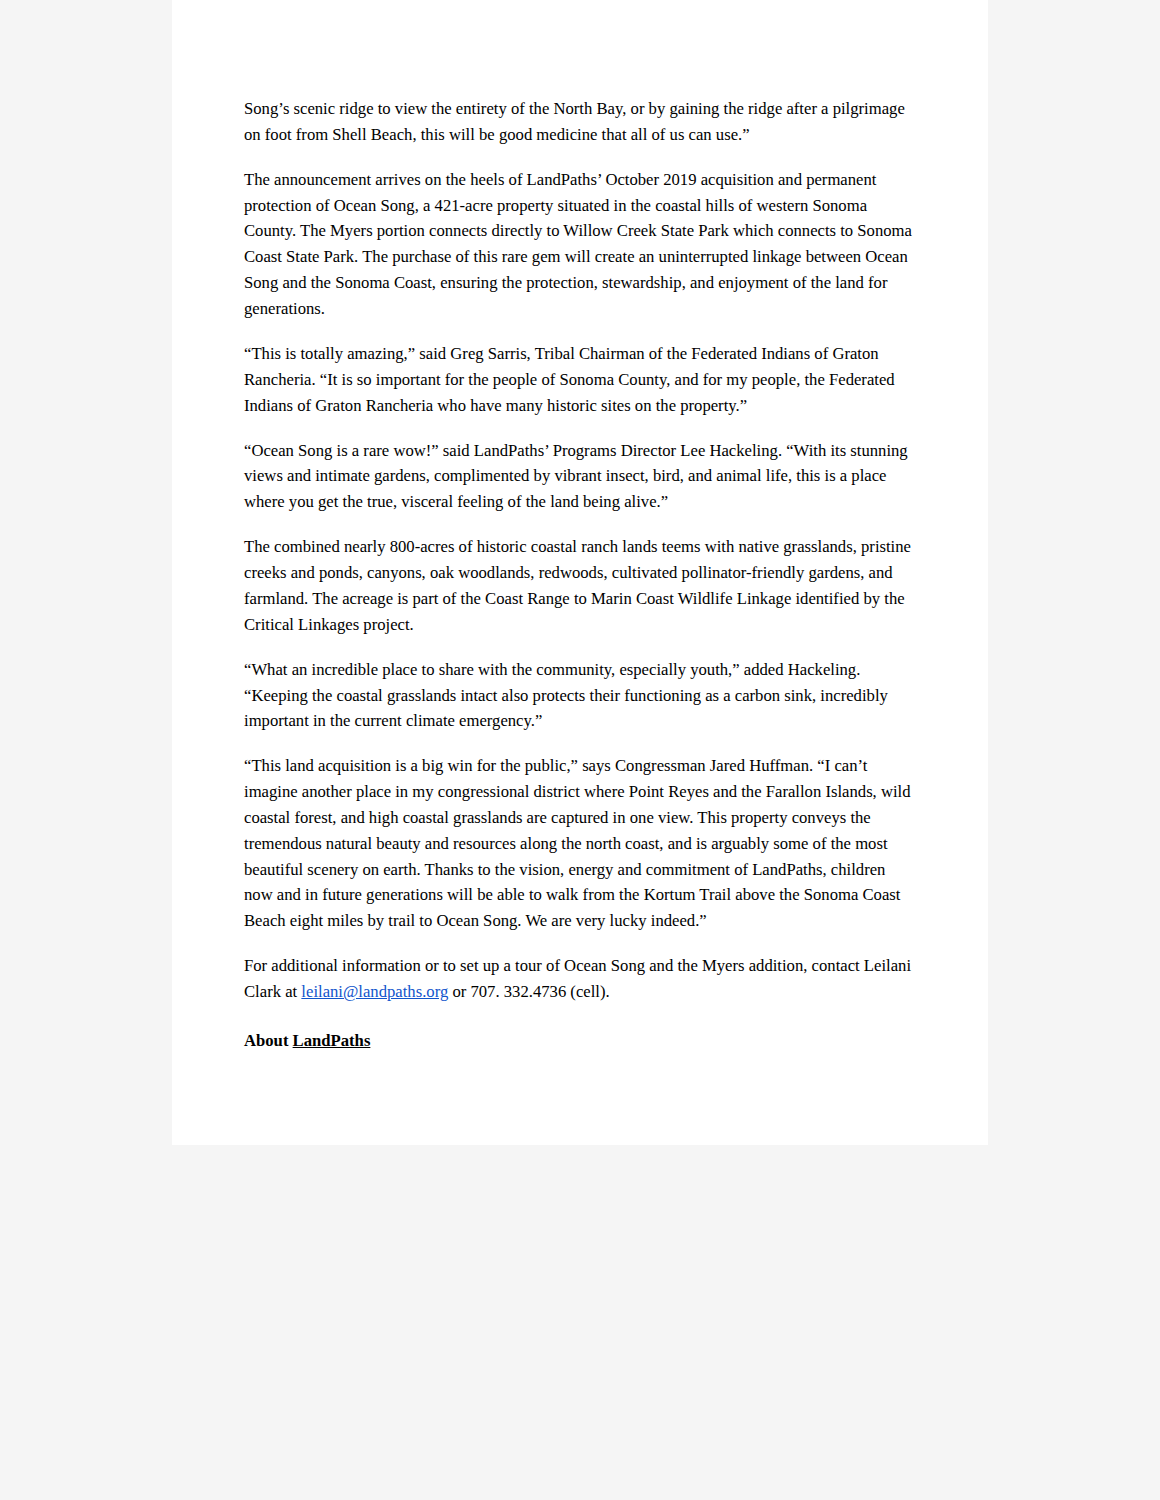Song’s scenic ridge to view the entirety of the North Bay, or by gaining the ridge after a pilgrimage on foot from Shell Beach, this will be good medicine that all of us can use.”
The announcement arrives on the heels of LandPaths’ October 2019 acquisition and permanent protection of Ocean Song, a 421-acre property situated in the coastal hills of western Sonoma County. The Myers portion connects directly to Willow Creek State Park which connects to Sonoma Coast State Park. The purchase of this rare gem will create an uninterrupted linkage between Ocean Song and the Sonoma Coast, ensuring the protection, stewardship, and enjoyment of the land for generations.
“This is totally amazing,” said Greg Sarris, Tribal Chairman of the Federated Indians of Graton Rancheria. “It is so important for the people of Sonoma County, and for my people, the Federated Indians of Graton Rancheria who have many historic sites on the property.”
“Ocean Song is a rare wow!” said LandPaths’ Programs Director Lee Hackeling. “With its stunning views and intimate gardens, complimented by vibrant insect, bird, and animal life, this is a place where you get the true, visceral feeling of the land being alive.”
The combined nearly 800-acres of historic coastal ranch lands teems with native grasslands, pristine creeks and ponds, canyons, oak woodlands, redwoods, cultivated pollinator-friendly gardens, and farmland. The acreage is part of the Coast Range to Marin Coast Wildlife Linkage identified by the Critical Linkages project.
“What an incredible place to share with the community, especially youth,” added Hackeling. “Keeping the coastal grasslands intact also protects their functioning as a carbon sink, incredibly important in the current climate emergency.”
“This land acquisition is a big win for the public,” says Congressman Jared Huffman. “I can’t imagine another place in my congressional district where Point Reyes and the Farallon Islands, wild coastal forest, and high coastal grasslands are captured in one view. This property conveys the tremendous natural beauty and resources along the north coast, and is arguably some of the most beautiful scenery on earth. Thanks to the vision, energy and commitment of LandPaths, children now and in future generations will be able to walk from the Kortum Trail above the Sonoma Coast Beach eight miles by trail to Ocean Song. We are very lucky indeed.”
For additional information or to set up a tour of Ocean Song and the Myers addition, contact Leilani Clark at leilani@landpaths.org or 707. 332.4736 (cell).
About LandPaths